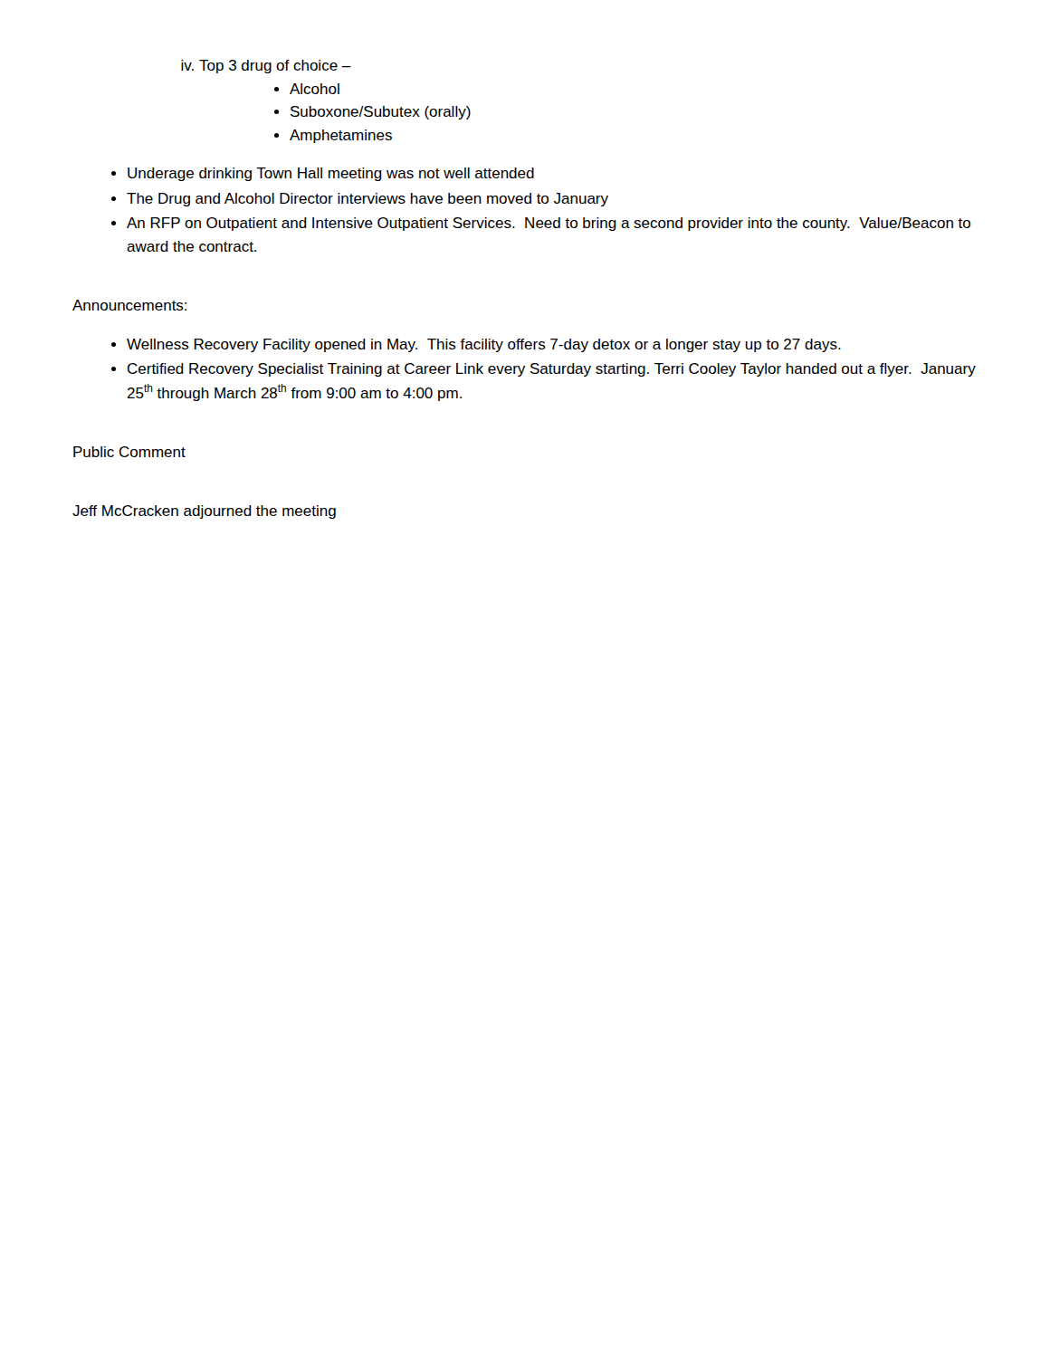Top 3 drug of choice –
Alcohol
Suboxone/Subutex (orally)
Amphetamines
Underage drinking Town Hall meeting was not well attended
The Drug and Alcohol Director interviews have been moved to January
An RFP on Outpatient and Intensive Outpatient Services. Need to bring a second provider into the county. Value/Beacon to award the contract.
Announcements:
Wellness Recovery Facility opened in May. This facility offers 7-day detox or a longer stay up to 27 days.
Certified Recovery Specialist Training at Career Link every Saturday starting. Terri Cooley Taylor handed out a flyer. January 25th through March 28th from 9:00 am to 4:00 pm.
Public Comment
Jeff McCracken adjourned the meeting